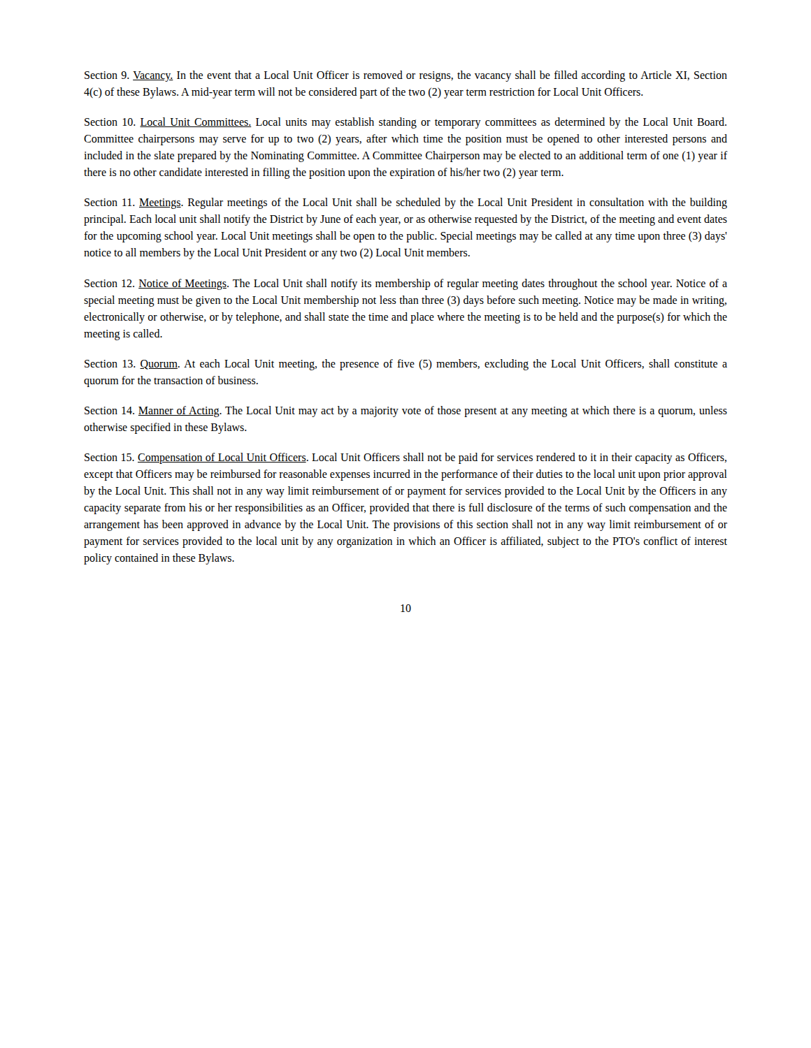Section 9. Vacancy. In the event that a Local Unit Officer is removed or resigns, the vacancy shall be filled according to Article XI, Section 4(c) of these Bylaws. A mid-year term will not be considered part of the two (2) year term restriction for Local Unit Officers.
Section 10. Local Unit Committees. Local units may establish standing or temporary committees as determined by the Local Unit Board. Committee chairpersons may serve for up to two (2) years, after which time the position must be opened to other interested persons and included in the slate prepared by the Nominating Committee. A Committee Chairperson may be elected to an additional term of one (1) year if there is no other candidate interested in filling the position upon the expiration of his/her two (2) year term.
Section 11. Meetings. Regular meetings of the Local Unit shall be scheduled by the Local Unit President in consultation with the building principal. Each local unit shall notify the District by June of each year, or as otherwise requested by the District, of the meeting and event dates for the upcoming school year. Local Unit meetings shall be open to the public. Special meetings may be called at any time upon three (3) days' notice to all members by the Local Unit President or any two (2) Local Unit members.
Section 12. Notice of Meetings. The Local Unit shall notify its membership of regular meeting dates throughout the school year. Notice of a special meeting must be given to the Local Unit membership not less than three (3) days before such meeting. Notice may be made in writing, electronically or otherwise, or by telephone, and shall state the time and place where the meeting is to be held and the purpose(s) for which the meeting is called.
Section 13. Quorum. At each Local Unit meeting, the presence of five (5) members, excluding the Local Unit Officers, shall constitute a quorum for the transaction of business.
Section 14. Manner of Acting. The Local Unit may act by a majority vote of those present at any meeting at which there is a quorum, unless otherwise specified in these Bylaws.
Section 15. Compensation of Local Unit Officers. Local Unit Officers shall not be paid for services rendered to it in their capacity as Officers, except that Officers may be reimbursed for reasonable expenses incurred in the performance of their duties to the local unit upon prior approval by the Local Unit. This shall not in any way limit reimbursement of or payment for services provided to the Local Unit by the Officers in any capacity separate from his or her responsibilities as an Officer, provided that there is full disclosure of the terms of such compensation and the arrangement has been approved in advance by the Local Unit. The provisions of this section shall not in any way limit reimbursement of or payment for services provided to the local unit by any organization in which an Officer is affiliated, subject to the PTO's conflict of interest policy contained in these Bylaws.
10